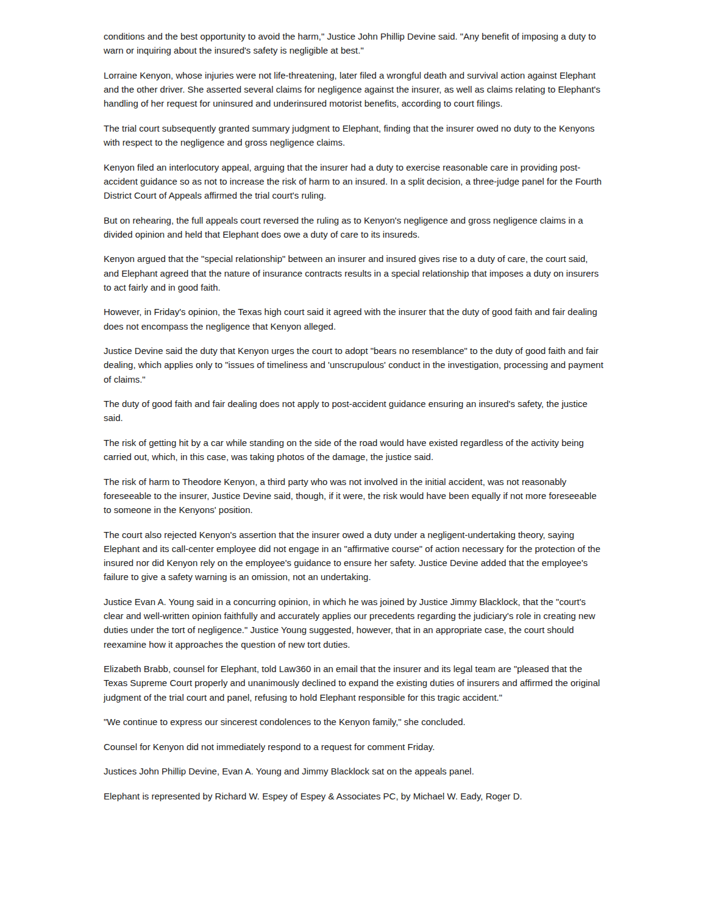conditions and the best opportunity to avoid the harm," Justice John Phillip Devine said. "Any benefit of imposing a duty to warn or inquiring about the insured's safety is negligible at best."
Lorraine Kenyon, whose injuries were not life-threatening, later filed a wrongful death and survival action against Elephant and the other driver. She asserted several claims for negligence against the insurer, as well as claims relating to Elephant's handling of her request for uninsured and underinsured motorist benefits, according to court filings.
The trial court subsequently granted summary judgment to Elephant, finding that the insurer owed no duty to the Kenyons with respect to the negligence and gross negligence claims.
Kenyon filed an interlocutory appeal, arguing that the insurer had a duty to exercise reasonable care in providing post-accident guidance so as not to increase the risk of harm to an insured. In a split decision, a three-judge panel for the Fourth District Court of Appeals affirmed the trial court's ruling.
But on rehearing, the full appeals court reversed the ruling as to Kenyon's negligence and gross negligence claims in a divided opinion and held that Elephant does owe a duty of care to its insureds.
Kenyon argued that the "special relationship" between an insurer and insured gives rise to a duty of care, the court said, and Elephant agreed that the nature of insurance contracts results in a special relationship that imposes a duty on insurers to act fairly and in good faith.
However, in Friday's opinion, the Texas high court said it agreed with the insurer that the duty of good faith and fair dealing does not encompass the negligence that Kenyon alleged.
Justice Devine said the duty that Kenyon urges the court to adopt "bears no resemblance" to the duty of good faith and fair dealing, which applies only to "issues of timeliness and 'unscrupulous' conduct in the investigation, processing and payment of claims."
The duty of good faith and fair dealing does not apply to post-accident guidance ensuring an insured's safety, the justice said.
The risk of getting hit by a car while standing on the side of the road would have existed regardless of the activity being carried out, which, in this case, was taking photos of the damage, the justice said.
The risk of harm to Theodore Kenyon, a third party who was not involved in the initial accident, was not reasonably foreseeable to the insurer, Justice Devine said, though, if it were, the risk would have been equally if not more foreseeable to someone in the Kenyons' position.
The court also rejected Kenyon's assertion that the insurer owed a duty under a negligent-undertaking theory, saying Elephant and its call-center employee did not engage in an "affirmative course" of action necessary for the protection of the insured nor did Kenyon rely on the employee's guidance to ensure her safety. Justice Devine added that the employee's failure to give a safety warning is an omission, not an undertaking.
Justice Evan A. Young said in a concurring opinion, in which he was joined by Justice Jimmy Blacklock, that the "court's clear and well-written opinion faithfully and accurately applies our precedents regarding the judiciary's role in creating new duties under the tort of negligence." Justice Young suggested, however, that in an appropriate case, the court should reexamine how it approaches the question of new tort duties.
Elizabeth Brabb, counsel for Elephant, told Law360 in an email that the insurer and its legal team are "pleased that the Texas Supreme Court properly and unanimously declined to expand the existing duties of insurers and affirmed the original judgment of the trial court and panel, refusing to hold Elephant responsible for this tragic accident."
"We continue to express our sincerest condolences to the Kenyon family," she concluded.
Counsel for Kenyon did not immediately respond to a request for comment Friday.
Justices John Phillip Devine, Evan A. Young and Jimmy Blacklock sat on the appeals panel.
Elephant is represented by Richard W. Espey of Espey & Associates PC, by Michael W. Eady, Roger D.